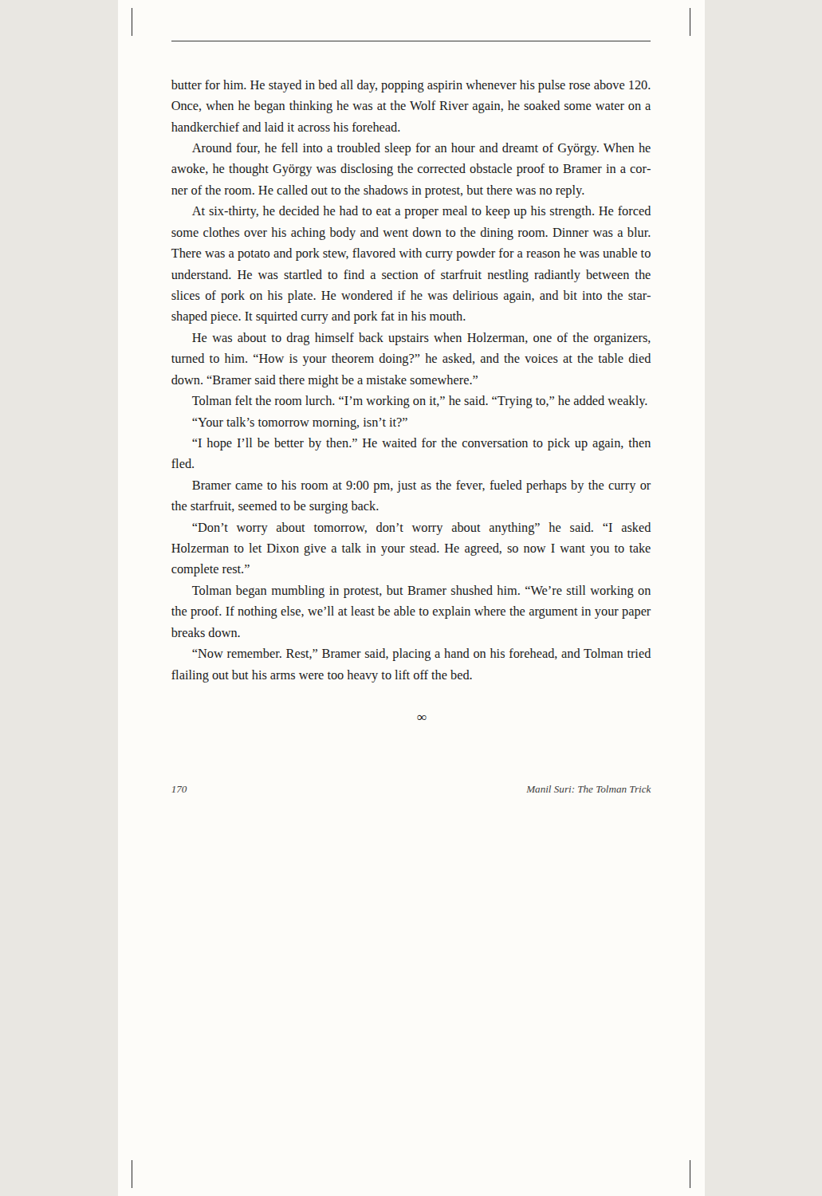butter for him. He stayed in bed all day, popping aspirin whenever his pulse rose above 120. Once, when he began thinking he was at the Wolf River again, he soaked some water on a handkerchief and laid it across his forehead.
Around four, he fell into a troubled sleep for an hour and dreamt of György. When he awoke, he thought György was disclosing the corrected obstacle proof to Bramer in a corner of the room. He called out to the shadows in protest, but there was no reply.
At six-thirty, he decided he had to eat a proper meal to keep up his strength. He forced some clothes over his aching body and went down to the dining room. Dinner was a blur. There was a potato and pork stew, flavored with curry powder for a reason he was unable to understand. He was startled to find a section of starfruit nestling radiantly between the slices of pork on his plate. He wondered if he was delirious again, and bit into the star-shaped piece. It squirted curry and pork fat in his mouth.
He was about to drag himself back upstairs when Holzerman, one of the organizers, turned to him. “How is your theorem doing?” he asked, and the voices at the table died down. “Bramer said there might be a mistake somewhere.”
Tolman felt the room lurch. “I’m working on it,” he said. “Trying to,” he added weakly.
“Your talk’s tomorrow morning, isn’t it?”
“I hope I’ll be better by then.” He waited for the conversation to pick up again, then fled.
Bramer came to his room at 9:00 pm, just as the fever, fueled perhaps by the curry or the starfruit, seemed to be surging back.
“Don’t worry about tomorrow, don’t worry about anything” he said. “I asked Holzerman to let Dixon give a talk in your stead. He agreed, so now I want you to take complete rest.”
Tolman began mumbling in protest, but Bramer shushed him. “We’re still working on the proof. If nothing else, we’ll at least be able to explain where the argument in your paper breaks down.
“Now remember. Rest,” Bramer said, placing a hand on his forehead, and Tolman tried flailing out but his arms were too heavy to lift off the bed.
∞
170 Manil Suri: The Tolman Trick